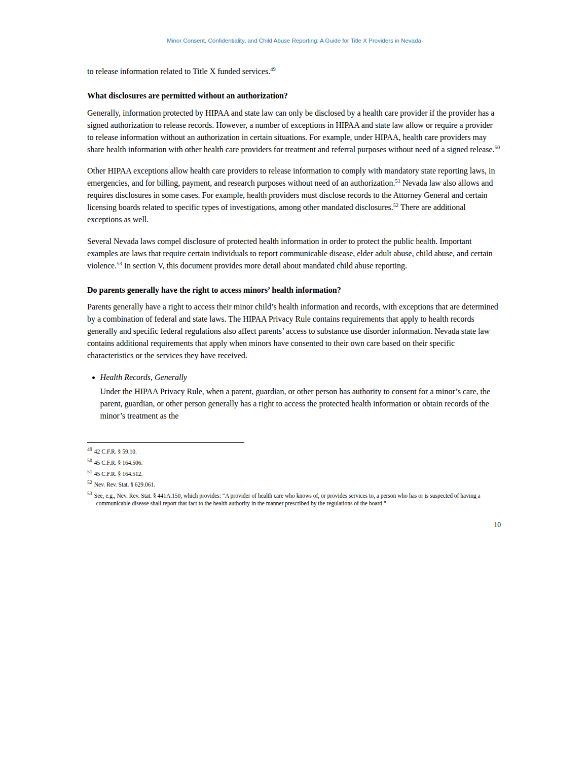Minor Consent, Confidentiality, and Child Abuse Reporting: A Guide for Title X Providers in Nevada
to release information related to Title X funded services.49
What disclosures are permitted without an authorization?
Generally, information protected by HIPAA and state law can only be disclosed by a health care provider if the provider has a signed authorization to release records. However, a number of exceptions in HIPAA and state law allow or require a provider to release information without an authorization in certain situations. For example, under HIPAA, health care providers may share health information with other health care providers for treatment and referral purposes without need of a signed release.50
Other HIPAA exceptions allow health care providers to release information to comply with mandatory state reporting laws, in emergencies, and for billing, payment, and research purposes without need of an authorization.51 Nevada law also allows and requires disclosures in some cases. For example, health providers must disclose records to the Attorney General and certain licensing boards related to specific types of investigations, among other mandated disclosures.52 There are additional exceptions as well.
Several Nevada laws compel disclosure of protected health information in order to protect the public health. Important examples are laws that require certain individuals to report communicable disease, elder adult abuse, child abuse, and certain violence.53 In section V, this document provides more detail about mandated child abuse reporting.
Do parents generally have the right to access minors’ health information?
Parents generally have a right to access their minor child’s health information and records, with exceptions that are determined by a combination of federal and state laws. The HIPAA Privacy Rule contains requirements that apply to health records generally and specific federal regulations also affect parents’ access to substance use disorder information. Nevada state law contains additional requirements that apply when minors have consented to their own care based on their specific characteristics or the services they have received.
Health Records, Generally
Under the HIPAA Privacy Rule, when a parent, guardian, or other person has authority to consent for a minor’s care, the parent, guardian, or other person generally has a right to access the protected health information or obtain records of the minor’s treatment as the
4942 C.F.R. § 59.10.
5045 C.F.R. § 164.506.
5145 C.F.R. § 164.512.
52 Nev. Rev. Stat. § 629.061.
53 See, e.g., Nev. Rev. Stat. § 441A.150, which provides: “A provider of health care who knows of, or provides services to, a person who has or is suspected of having a communicable disease shall report that fact to the health authority in the manner prescribed by the regulations of the board.”
10